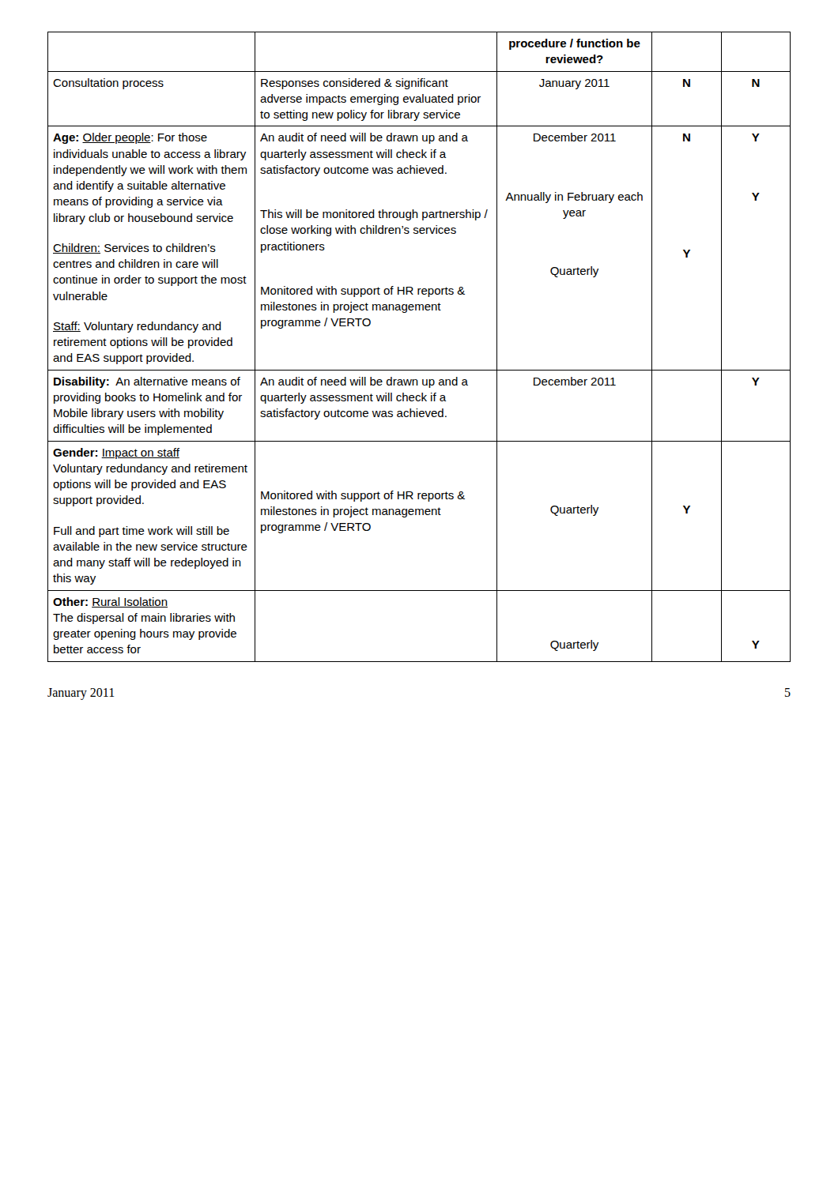| | | procedure / function be reviewed? | | |
| Consultation process | Responses considered & significant adverse impacts emerging evaluated prior to setting new policy for library service | January 2011 | N | N |
| Age: Older people : For those individuals unable to access a library independently we will work with them and identify a suitable alternative means of providing a service via library club or housebound service Children: Services to children’s centres and children in care will continue in order to support the most vulnerable Staff: Voluntary redundancy and retirement options will be provided and EAS support provided. | An audit of need will be drawn up and a quarterly assessment will check if a satisfactory outcome was achieved. This will be monitored through partnership / close working with children’s services practitioners Monitored with support of HR reports & milestones in project management programme / VERTO | December 2011 Annually in February each year Quarterly | N Y | Y Y |
| Disability: An alternative means of providing books to Homelink and for Mobile library users with mobility difficulties will be implemented | An audit of need will be drawn up and a quarterly assessment will check if a satisfactory outcome was achieved. | December 2011 | | Y |
| Gender: Impact on staff Voluntary redundancy and retirement options will be provided and EAS support provided. Full and part time work will still be available in the new service structure and many staff will be redeployed in this way | Monitored with support of HR reports & milestones in project management programme / VERTO | Quarterly | Y | |
| Other: Rural Isolation The dispersal of main libraries with greater opening hours may provide better access for | | Quarterly | | Y |
January 2011 5